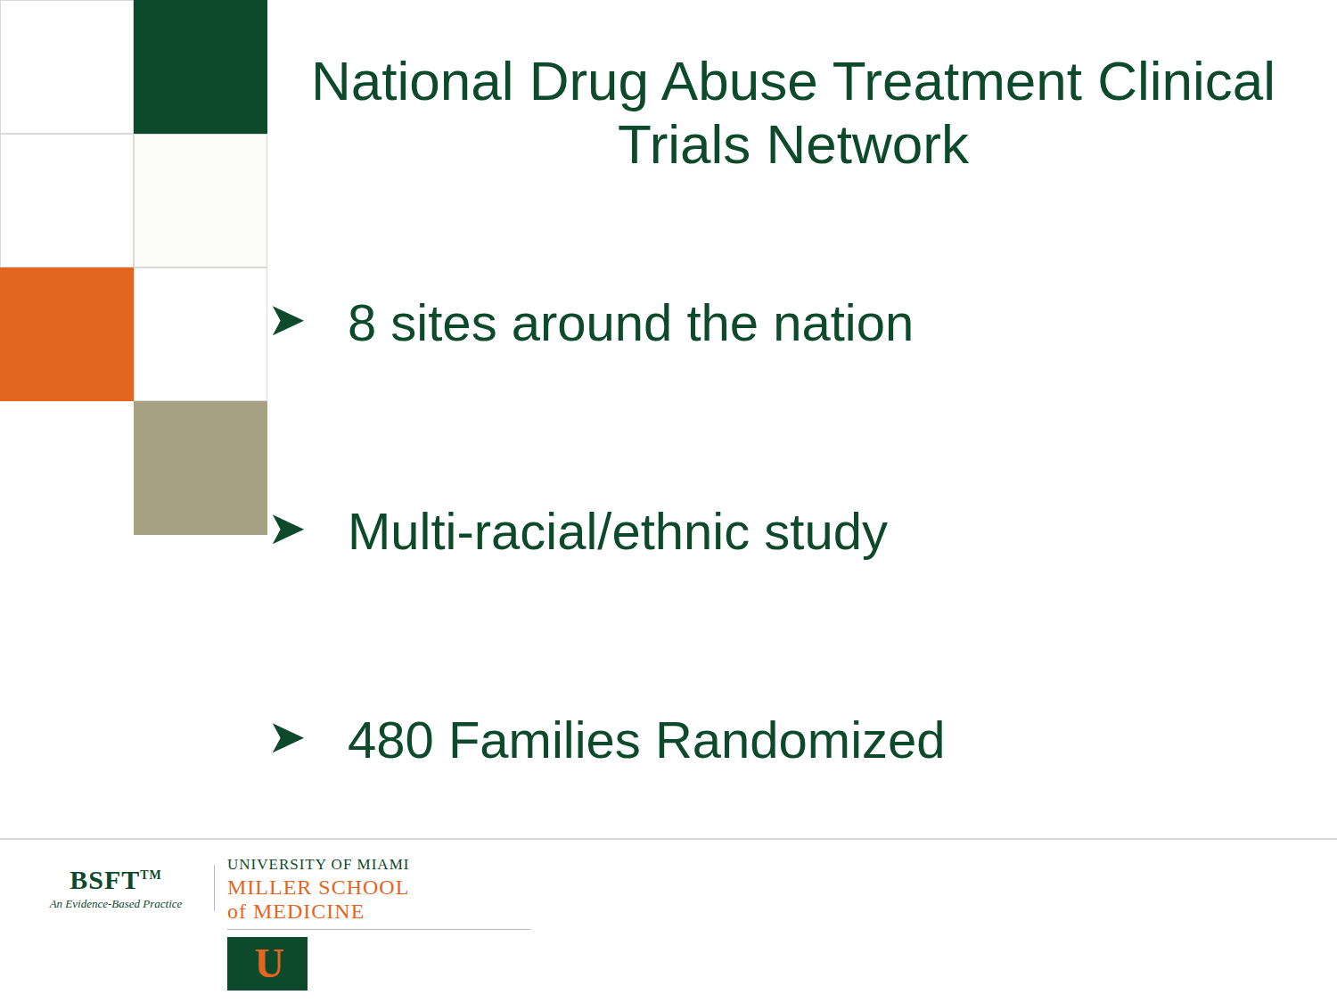National Drug Abuse Treatment Clinical Trials Network
8 sites around the nation
Multi-racial/ethnic study
480 Families Randomized
BSFTTM
An Evidence-Based Practice
UNIVERSITY OF MIAMI
MILLER SCHOOL
of MEDICINE
U